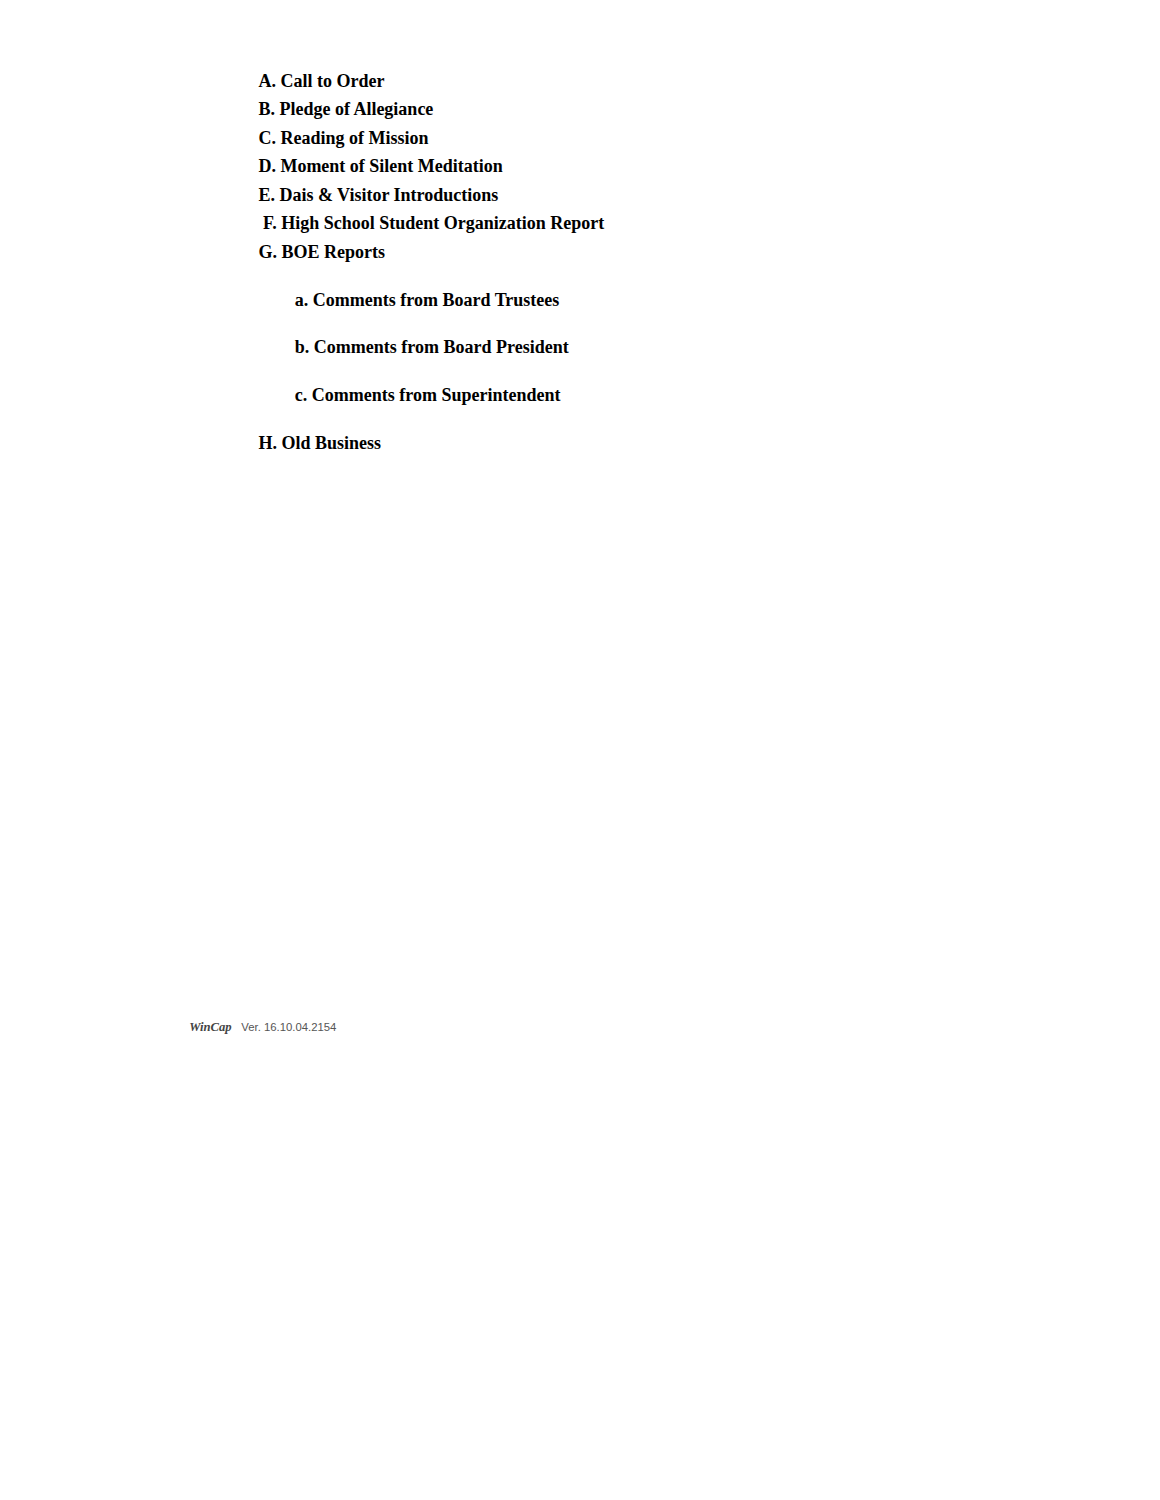A. Call to Order
B. Pledge of Allegiance
C. Reading of Mission
D. Moment of Silent Meditation
E. Dais & Visitor Introductions
F. High School Student Organization Report
G. BOE Reports
a. Comments from Board Trustees
b. Comments from Board President
c. Comments from Superintendent
H. Old Business
WinCap Ver. 16.10.04.2154